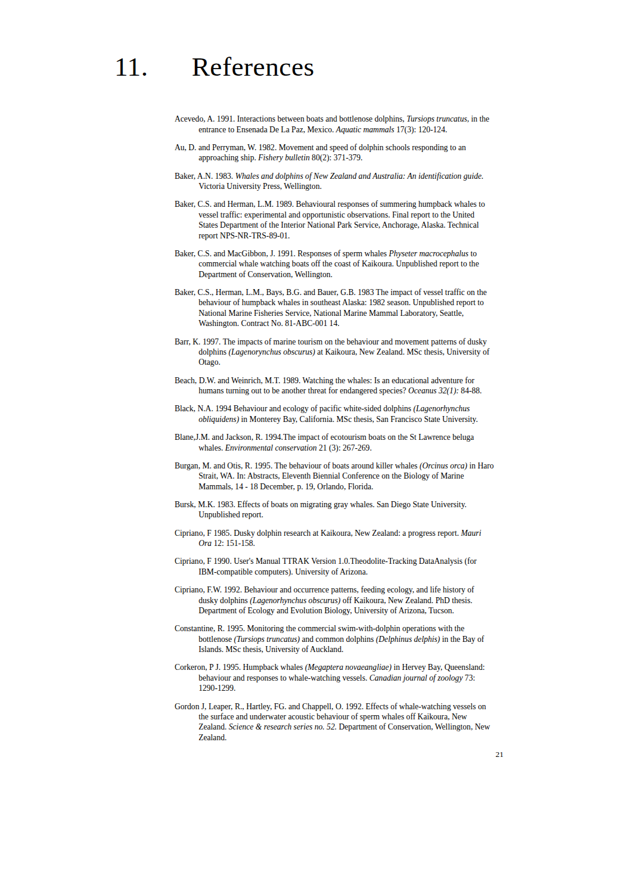11. References
Acevedo, A. 1991. Interactions between boats and bottlenose dolphins, Tursiops truncatus, in the entrance to Ensenada De La Paz, Mexico. Aquatic mammals 17(3): 120-124.
Au, D. and Perryman, W. 1982. Movement and speed of dolphin schools responding to an approaching ship. Fishery bulletin 80(2): 371-379.
Baker, A.N. 1983. Whales and dolphins of New Zealand and Australia: An identification guide. Victoria University Press, Wellington.
Baker, C.S. and Herman, L.M. 1989. Behavioural responses of summering humpback whales to vessel traffic: experimental and opportunistic observations. Final report to the United States Department of the Interior National Park Service, Anchorage, Alaska. Technical report NPS-NR-TRS-89-01.
Baker, C.S. and MacGibbon, J. 1991. Responses of sperm whales Physeter macrocephalus to commercial whale watching boats off the coast of Kaikoura. Unpublished report to the Department of Conservation, Wellington.
Baker, C.S., Herman, L.M., Bays, B.G. and Bauer, G.B. 1983 The impact of vessel traffic on the behaviour of humpback whales in southeast Alaska: 1982 season. Unpublished report to National Marine Fisheries Service, National Marine Mammal Laboratory, Seattle, Washington. Contract No. 81-ABC-001 14.
Barr, K. 1997. The impacts of marine tourism on the behaviour and movement patterns of dusky dolphins (Lagenorynchus obscurus) at Kaikoura, New Zealand. MSc thesis, University of Otago.
Beach, D.W. and Weinrich, M.T. 1989. Watching the whales: Is an educational adventure for humans turning out to be another threat for endangered species? Oceanus 32(1): 84-88.
Black, N.A. 1994 Behaviour and ecology of pacific white-sided dolphins (Lagenorhynchus obliquidens) in Monterey Bay, California. MSc thesis, San Francisco State University.
Blane,J.M. and Jackson, R. 1994.The impact of ecotourism boats on the St Lawrence beluga whales. Environmental conservation 21 (3): 267-269.
Burgan, M. and Otis, R. 1995. The behaviour of boats around killer whales (Orcinus orca) in Haro Strait, WA. In: Abstracts, Eleventh Biennial Conference on the Biology of Marine Mammals, 14 - 18 December, p. 19, Orlando, Florida.
Bursk, M.K. 1983. Effects of boats on migrating gray whales. San Diego State University. Unpublished report.
Cipriano, F 1985. Dusky dolphin research at Kaikoura, New Zealand: a progress report. Mauri Ora 12: 151-158.
Cipriano, F 1990. User's Manual TTRAK Version 1.0.Theodolite-Tracking DataAnalysis (for IBM-compatible computers). University of Arizona.
Cipriano, F.W. 1992. Behaviour and occurrence patterns, feeding ecology, and life history of dusky dolphins (Lagenorhynchus obscurus) off Kaikoura, New Zealand. PhD thesis. Department of Ecology and Evolution Biology, University of Arizona, Tucson.
Constantine, R. 1995. Monitoring the commercial swim-with-dolphin operations with the bottlenose (Tursiops truncatus) and common dolphins (Delphinus delphis) in the Bay of Islands. MSc thesis, University of Auckland.
Corkeron, P J. 1995. Humpback whales (Megaptera novaeangliae) in Hervey Bay, Queensland: behaviour and responses to whale-watching vessels. Canadian journal of zoology 73: 1290-1299.
Gordon J, Leaper, R., Hartley, FG. and Chappell, O. 1992. Effects of whale-watching vessels on the surface and underwater acoustic behaviour of sperm whales off Kaikoura, New Zealand. Science & research series no. 52. Department of Conservation, Wellington, New Zealand.
21